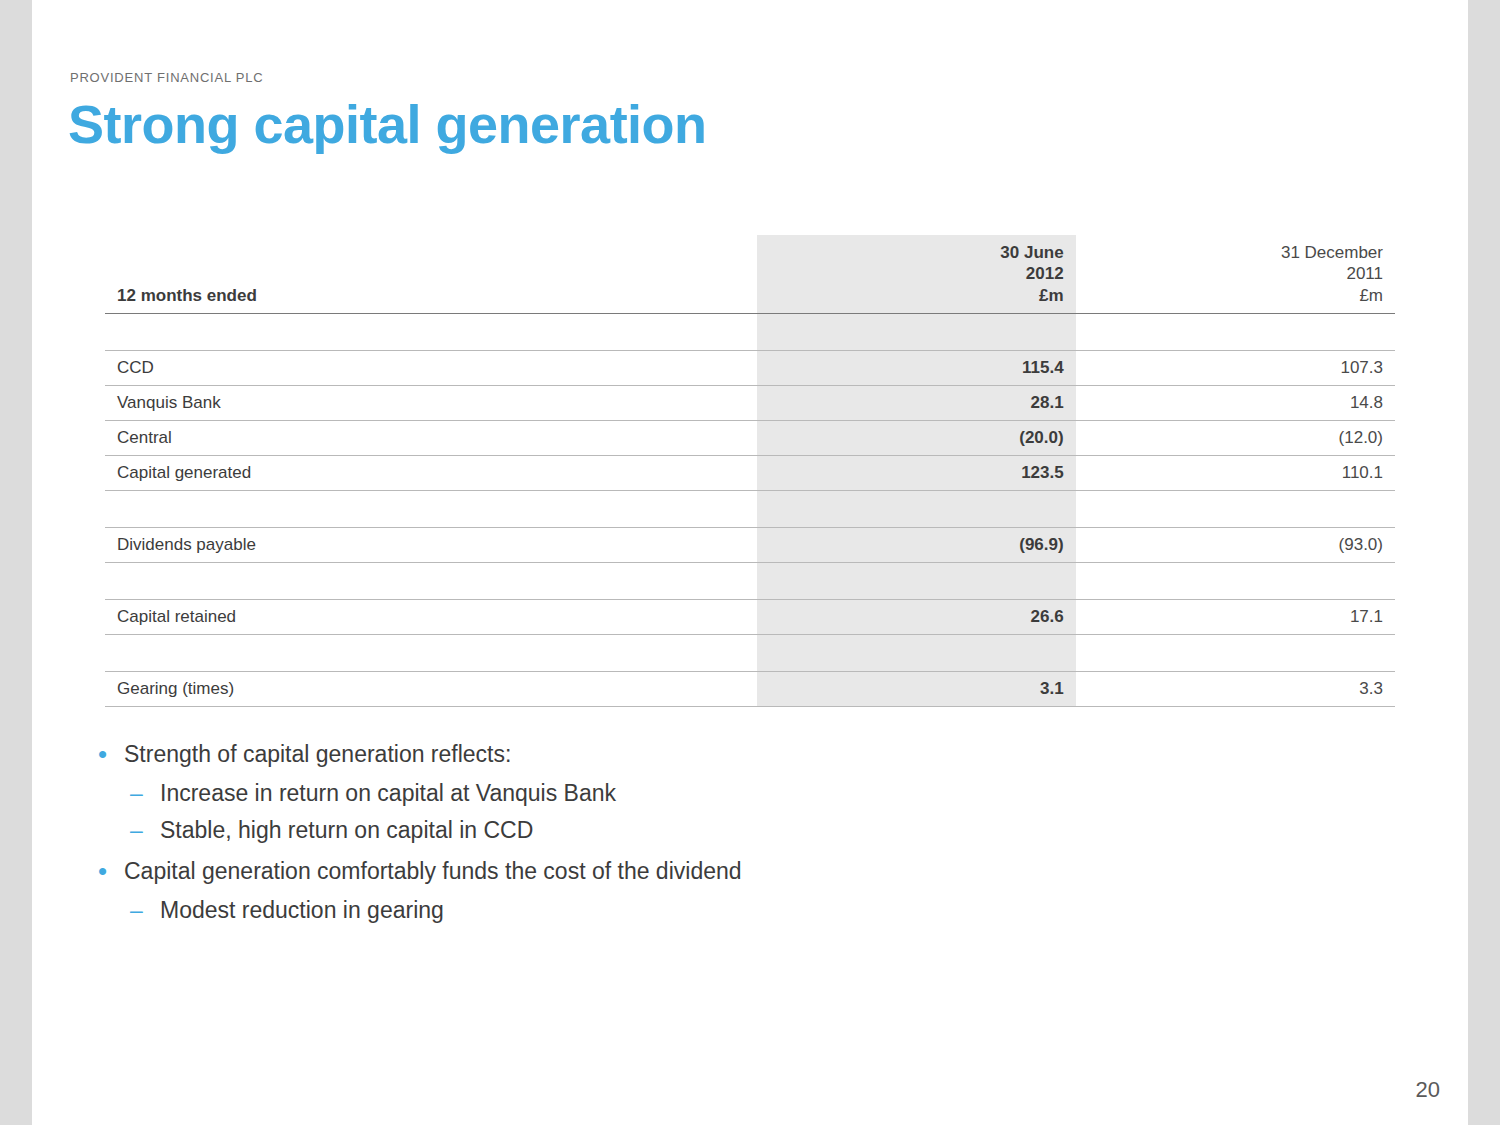PROVIDENT FINANCIAL PLC
Strong capital generation
| 12 months ended | 30 June 2012 £m | 31 December 2011 £m |
| --- | --- | --- |
| CCD | 115.4 | 107.3 |
| Vanquis Bank | 28.1 | 14.8 |
| Central | (20.0) | (12.0) |
| Capital generated | 123.5 | 110.1 |
| Dividends payable | (96.9) | (93.0) |
| Capital retained | 26.6 | 17.1 |
| Gearing (times) | 3.1 | 3.3 |
Strength of capital generation reflects:
Increase in return on capital at Vanquis Bank
Stable, high return on capital in CCD
Capital generation comfortably funds the cost of the dividend
Modest reduction in gearing
20